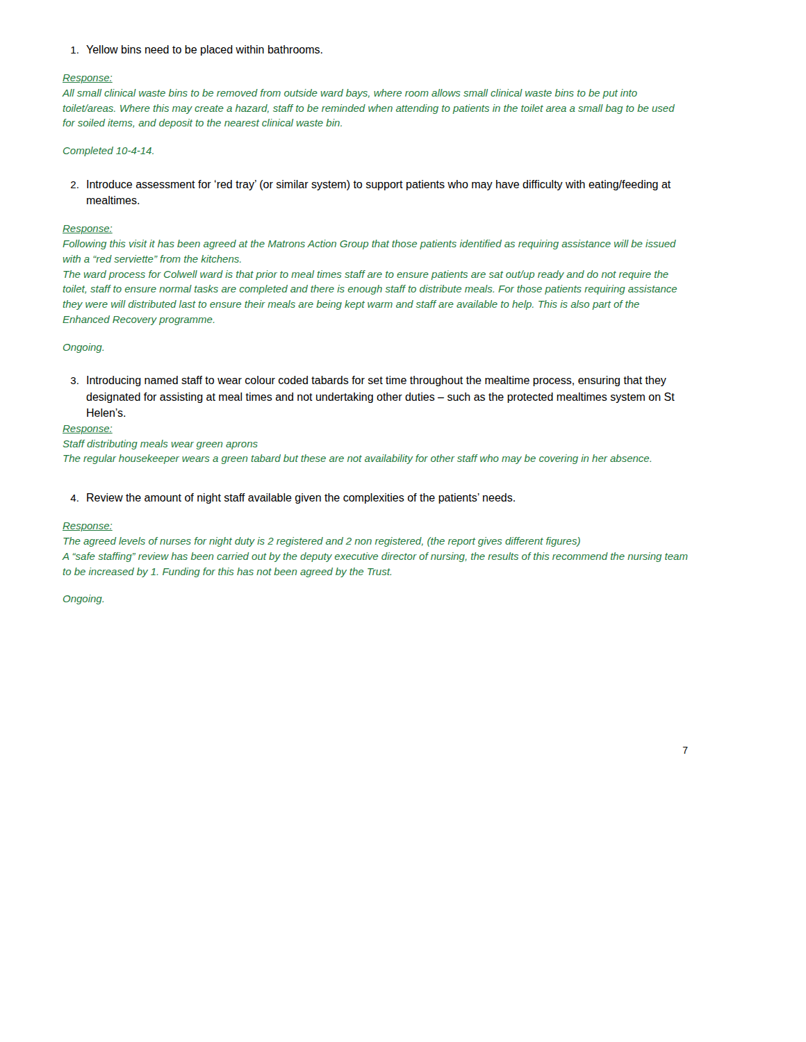Yellow bins need to be placed within bathrooms.
Response:
All small clinical waste bins to be removed from outside ward bays, where room allows small clinical waste bins to be put into toilet/areas. Where this may create a hazard, staff to be reminded when attending to patients in the toilet area a small bag to be used for soiled items, and deposit to the nearest clinical waste bin.
Completed 10-4-14.
Introduce assessment for ‘red tray’ (or similar system) to support patients who may have difficulty with eating/feeding at mealtimes.
Response:
Following this visit it has been agreed at the Matrons Action Group that those patients identified as requiring assistance will be issued with a “red serviette” from the kitchens.
The ward process for Colwell ward is that prior to meal times staff are to ensure patients are sat out/up ready and do not require the toilet, staff to ensure normal tasks are completed and there is enough staff to distribute meals. For those patients requiring assistance they were will distributed last to ensure their meals are being kept warm and staff are available to help. This is also part of the Enhanced Recovery programme.
Ongoing.
Introducing named staff to wear colour coded tabards for set time throughout the mealtime process, ensuring that they designated for assisting at meal times and not undertaking other duties – such as the protected mealtimes system on St Helen’s.
Response:
Staff distributing meals wear green aprons
The regular housekeeper wears a green tabard but these are not availability for other staff who may be covering in her absence.
Review the amount of night staff available given the complexities of the patients’ needs.
Response:
The agreed levels of nurses for night duty is 2 registered and 2 non registered, (the report gives different figures)
A “safe staffing” review has been carried out by the deputy executive director of nursing, the results of this recommend the nursing team to be increased by 1. Funding for this has not been agreed by the Trust.
Ongoing.
7